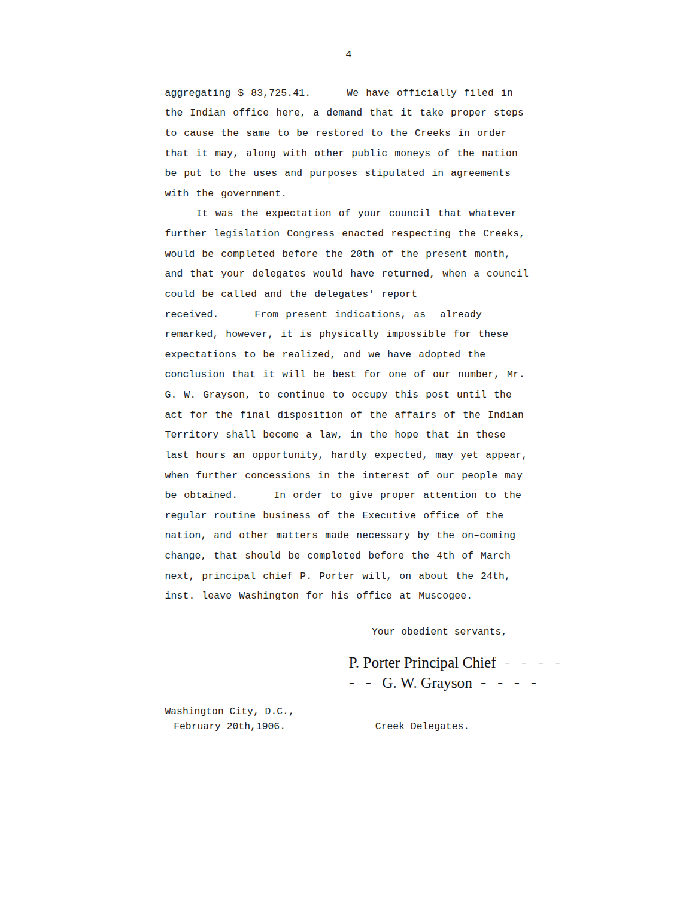4
aggregating $ 83,725.41. We have officially filed in the Indian office here, a demand that it take proper steps to cause the same to be restored to the Creeks in order that it may, along with other public moneys of the nation be put to the uses and purposes stipulated in agreements with the government.
It was the expectation of your council that whatever further legislation Congress enacted respecting the Creeks, would be completed before the 20th of the present month, and that your delegates would have returned, when a council could be called and the delegates' report received. From present indications, as already remarked, however, it is physically impossible for these expectations to be realized, and we have adopted the conclusion that it will be best for one of our number, Mr. G. W. Grayson, to continue to occupy this post until the act for the final disposition of the affairs of the Indian Territory shall become a law, in the hope that in these last hours an opportunity, hardly expected, may yet appear, when further concessions in the interest of our people may be obtained. In order to give proper attention to the regular routine business of the Executive office of the nation, and other matters made necessary by the on–coming change, that should be completed before the 4th of March next, principal chief P. Porter will, on about the 24th, inst. leave Washington for his office at Muscogee.
Your obedient servants,
P. Porter Principal Chief – – – –
– – G. W. Grayson – – – –
Washington City, D.C., February 20th,1906.
Creek Delegates.